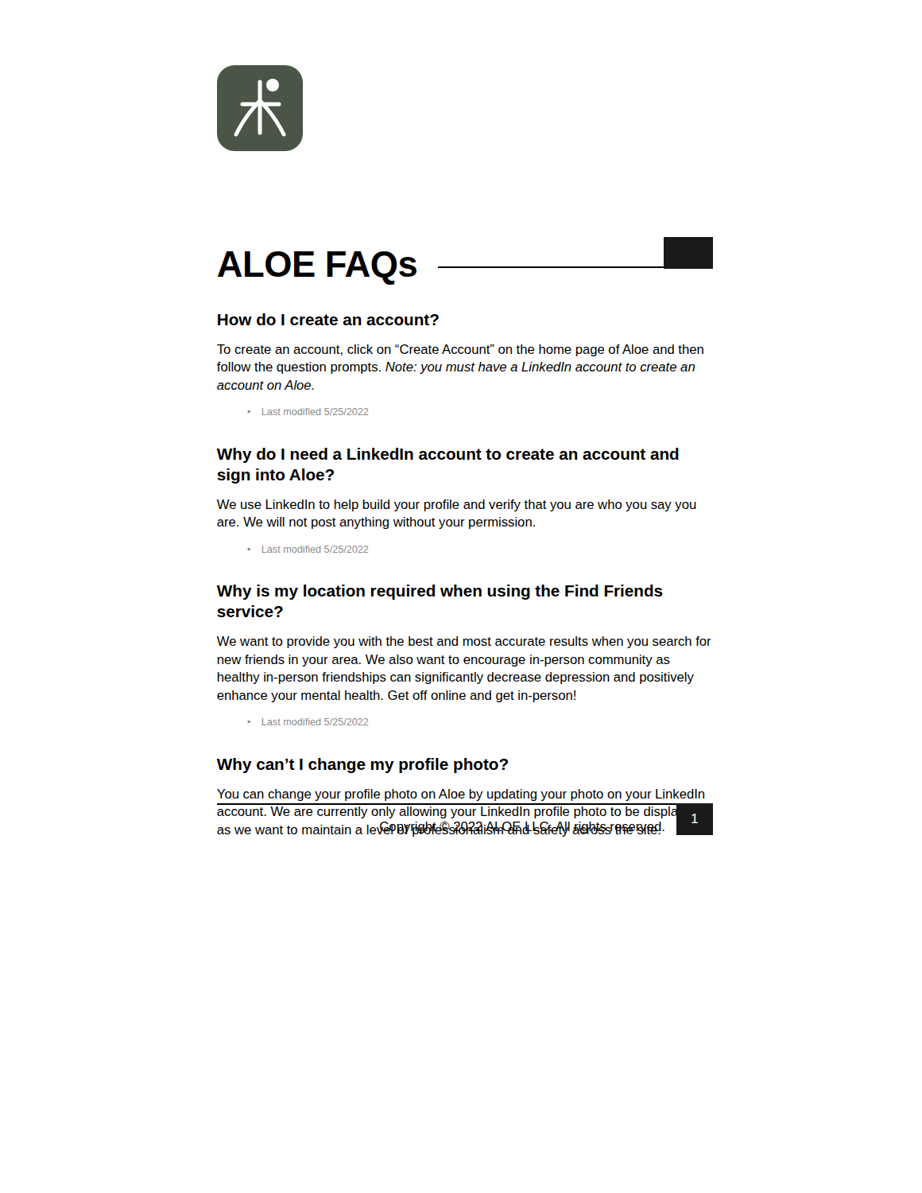ALOE FAQs
How do I create an account?
To create an account, click on “Create Account” on the home page of Aloe and then follow the question prompts. Note: you must have a LinkedIn account to create an account on Aloe.
Last modified 5/25/2022
Why do I need a LinkedIn account to create an account and sign into Aloe?
We use LinkedIn to help build your profile and verify that you are who you say you are. We will not post anything without your permission.
Last modified 5/25/2022
Why is my location required when using the Find Friends service?
We want to provide you with the best and most accurate results when you search for new friends in your area. We also want to encourage in-person community as healthy in-person friendships can significantly decrease depression and positively enhance your mental health. Get off online and get in-person!
Last modified 5/25/2022
Why can’t I change my profile photo?
You can change your profile photo on Aloe by updating your photo on your LinkedIn account. We are currently only allowing your LinkedIn profile photo to be displayed as we want to maintain a level of professionalism and safety across the site.
Copyright © 2022 ALOE LLC. All rights reserved.
1